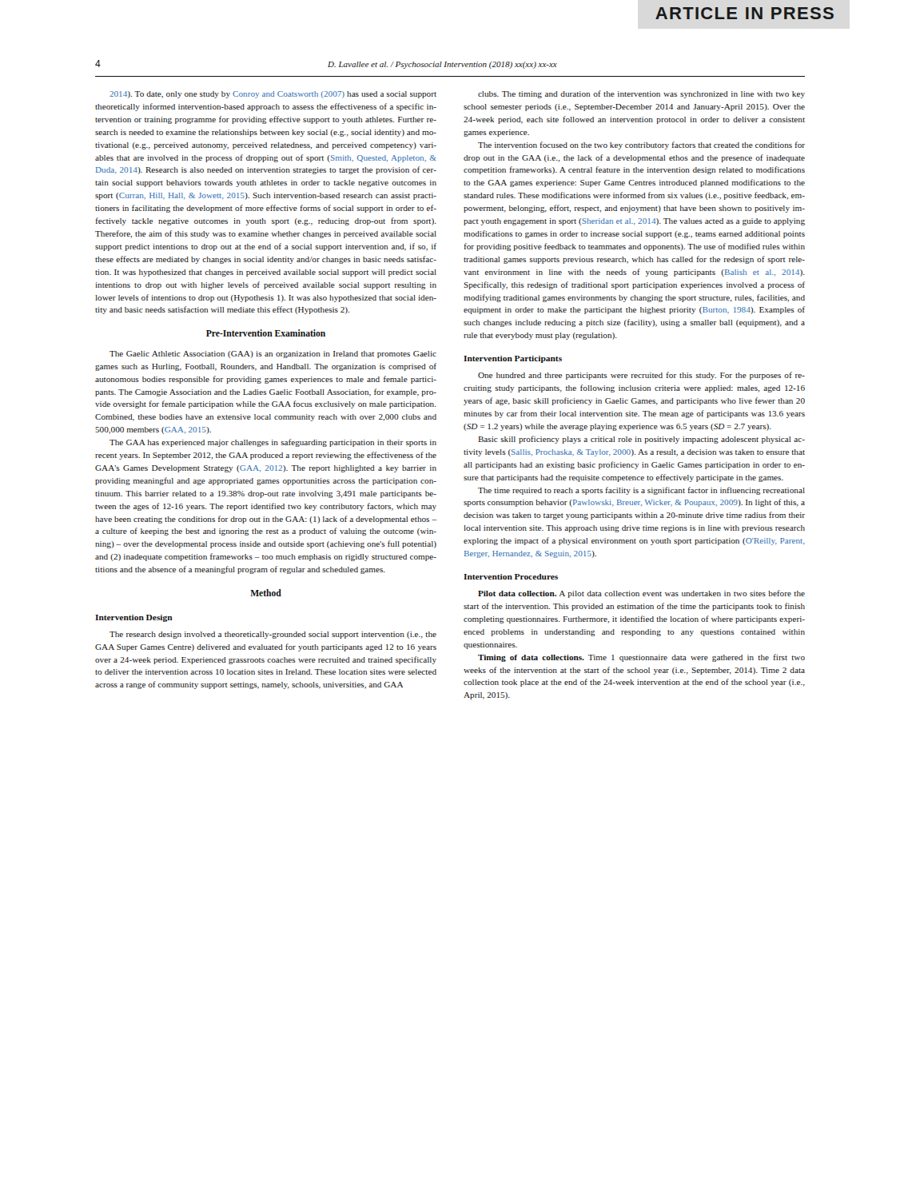ARTICLE IN PRESS
4
D. Lavallee et al. / Psychosocial Intervention (2018) xx(xx) xx-xx
2014). To date, only one study by Conroy and Coatsworth (2007) has used a social support theoretically informed intervention-based approach to assess the effectiveness of a specific intervention or training programme for providing effective support to youth athletes. Further research is needed to examine the relationships between key social (e.g., social identity) and motivational (e.g., perceived autonomy, perceived relatedness, and perceived competency) variables that are involved in the process of dropping out of sport (Smith, Quested, Appleton, & Duda, 2014). Research is also needed on intervention strategies to target the provision of certain social support behaviors towards youth athletes in order to tackle negative outcomes in sport (Curran, Hill, Hall, & Jowett, 2015). Such intervention-based research can assist practitioners in facilitating the development of more effective forms of social support in order to effectively tackle negative outcomes in youth sport (e.g., reducing drop-out from sport). Therefore, the aim of this study was to examine whether changes in perceived available social support predict intentions to drop out at the end of a social support intervention and, if so, if these effects are mediated by changes in social identity and/or changes in basic needs satisfaction. It was hypothesized that changes in perceived available social support will predict social intentions to drop out with higher levels of perceived available social support resulting in lower levels of intentions to drop out (Hypothesis 1). It was also hypothesized that social identity and basic needs satisfaction will mediate this effect (Hypothesis 2).
Pre-Intervention Examination
The Gaelic Athletic Association (GAA) is an organization in Ireland that promotes Gaelic games such as Hurling, Football, Rounders, and Handball. The organization is comprised of autonomous bodies responsible for providing games experiences to male and female participants. The Camogie Association and the Ladies Gaelic Football Association, for example, provide oversight for female participation while the GAA focus exclusively on male participation. Combined, these bodies have an extensive local community reach with over 2,000 clubs and 500,000 members (GAA, 2015).
The GAA has experienced major challenges in safeguarding participation in their sports in recent years. In September 2012, the GAA produced a report reviewing the effectiveness of the GAA's Games Development Strategy (GAA, 2012). The report highlighted a key barrier in providing meaningful and age appropriated games opportunities across the participation continuum. This barrier related to a 19.38% drop-out rate involving 3,491 male participants between the ages of 12-16 years. The report identified two key contributory factors, which may have been creating the conditions for drop out in the GAA: (1) lack of a developmental ethos – a culture of keeping the best and ignoring the rest as a product of valuing the outcome (winning) – over the developmental process inside and outside sport (achieving one's full potential) and (2) inadequate competition frameworks – too much emphasis on rigidly structured competitions and the absence of a meaningful program of regular and scheduled games.
Method
Intervention Design
The research design involved a theoretically-grounded social support intervention (i.e., the GAA Super Games Centre) delivered and evaluated for youth participants aged 12 to 16 years over a 24-week period. Experienced grassroots coaches were recruited and trained specifically to deliver the intervention across 10 location sites in Ireland. These location sites were selected across a range of community support settings, namely, schools, universities, and GAA
clubs. The timing and duration of the intervention was synchronized in line with two key school semester periods (i.e., September-December 2014 and January-April 2015). Over the 24-week period, each site followed an intervention protocol in order to deliver a consistent games experience.
The intervention focused on the two key contributory factors that created the conditions for drop out in the GAA (i.e., the lack of a developmental ethos and the presence of inadequate competition frameworks). A central feature in the intervention design related to modifications to the GAA games experience: Super Game Centres introduced planned modifications to the standard rules. These modifications were informed from six values (i.e., positive feedback, empowerment, belonging, effort, respect, and enjoyment) that have been shown to positively impact youth engagement in sport (Sheridan et al., 2014). The values acted as a guide to applying modifications to games in order to increase social support (e.g., teams earned additional points for providing positive feedback to teammates and opponents). The use of modified rules within traditional games supports previous research, which has called for the redesign of sport relevant environment in line with the needs of young participants (Balish et al., 2014). Specifically, this redesign of traditional sport participation experiences involved a process of modifying traditional games environments by changing the sport structure, rules, facilities, and equipment in order to make the participant the highest priority (Burton, 1984). Examples of such changes include reducing a pitch size (facility), using a smaller ball (equipment), and a rule that everybody must play (regulation).
Intervention Participants
One hundred and three participants were recruited for this study. For the purposes of recruiting study participants, the following inclusion criteria were applied: males, aged 12-16 years of age, basic skill proficiency in Gaelic Games, and participants who live fewer than 20 minutes by car from their local intervention site. The mean age of participants was 13.6 years (SD = 1.2 years) while the average playing experience was 6.5 years (SD = 2.7 years).
Basic skill proficiency plays a critical role in positively impacting adolescent physical activity levels (Sallis, Prochaska, & Taylor, 2000). As a result, a decision was taken to ensure that all participants had an existing basic proficiency in Gaelic Games participation in order to ensure that participants had the requisite competence to effectively participate in the games.
The time required to reach a sports facility is a significant factor in influencing recreational sports consumption behavior (Pawlowski, Breuer, Wicker, & Poupaux, 2009). In light of this, a decision was taken to target young participants within a 20-minute drive time radius from their local intervention site. This approach using drive time regions is in line with previous research exploring the impact of a physical environment on youth sport participation (O'Reilly, Parent, Berger, Hernandez, & Seguin, 2015).
Intervention Procedures
Pilot data collection. A pilot data collection event was undertaken in two sites before the start of the intervention. This provided an estimation of the time the participants took to finish completing questionnaires. Furthermore, it identified the location of where participants experienced problems in understanding and responding to any questions contained within questionnaires.
Timing of data collections. Time 1 questionnaire data were gathered in the first two weeks of the intervention at the start of the school year (i.e., September, 2014). Time 2 data collection took place at the end of the 24-week intervention at the end of the school year (i.e., April, 2015).